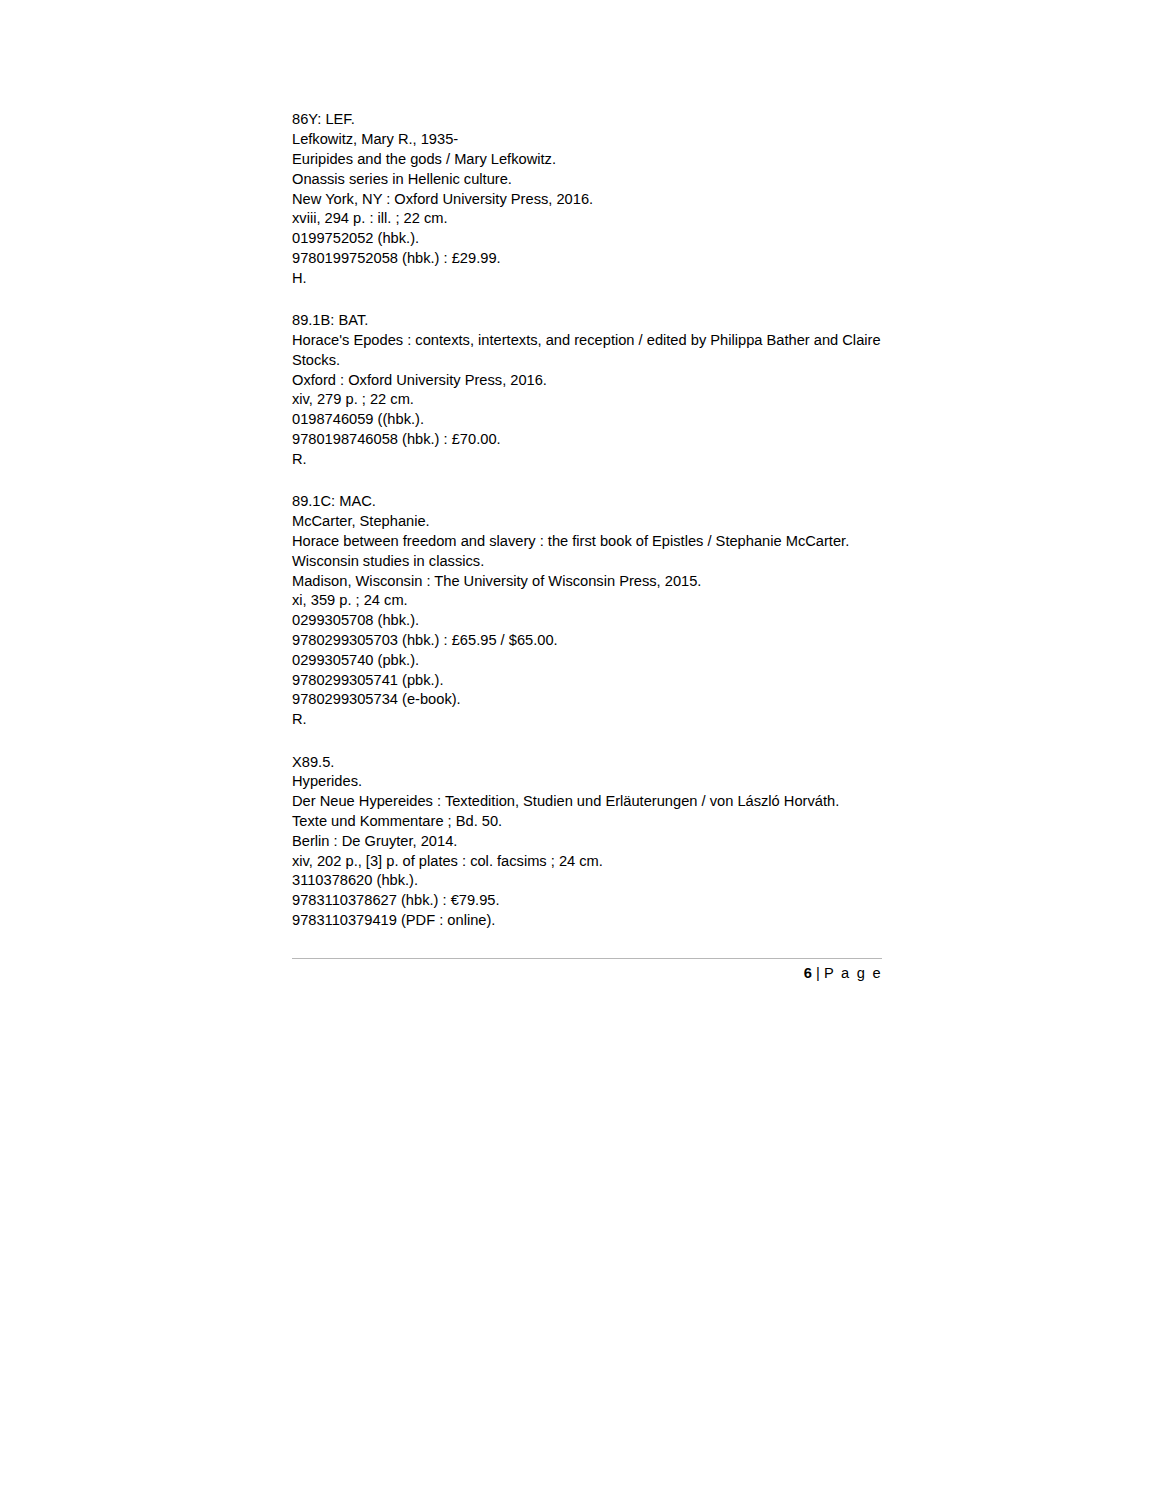86Y: LEF.
Lefkowitz, Mary R., 1935-
Euripides and the gods / Mary Lefkowitz.
Onassis series in Hellenic culture.
New York, NY : Oxford University Press, 2016.
xviii, 294 p. : ill. ; 22 cm.
0199752052 (hbk.).
9780199752058 (hbk.) : £29.99.
H.
89.1B: BAT.
Horace's Epodes : contexts, intertexts, and reception / edited by Philippa Bather and Claire Stocks.
Oxford : Oxford University Press, 2016.
xiv, 279 p. ; 22 cm.
0198746059 ((hbk.).
9780198746058 (hbk.) : £70.00.
R.
89.1C: MAC.
McCarter, Stephanie.
Horace between freedom and slavery : the first book of Epistles / Stephanie McCarter.
Wisconsin studies in classics.
Madison, Wisconsin : The University of Wisconsin Press, 2015.
xi, 359 p. ; 24 cm.
0299305708 (hbk.).
9780299305703 (hbk.) : £65.95 / $65.00.
0299305740 (pbk.).
9780299305741 (pbk.).
9780299305734 (e-book).
R.
X89.5.
Hyperides.
Der Neue Hypereides : Textedition, Studien und Erläuterungen / von László Horváth.
Texte und Kommentare ; Bd. 50.
Berlin : De Gruyter, 2014.
xiv, 202 p., [3] p. of plates : col. facsims ; 24 cm.
3110378620 (hbk.).
9783110378627 (hbk.) : €79.95.
9783110379419 (PDF : online).
6 | P a g e